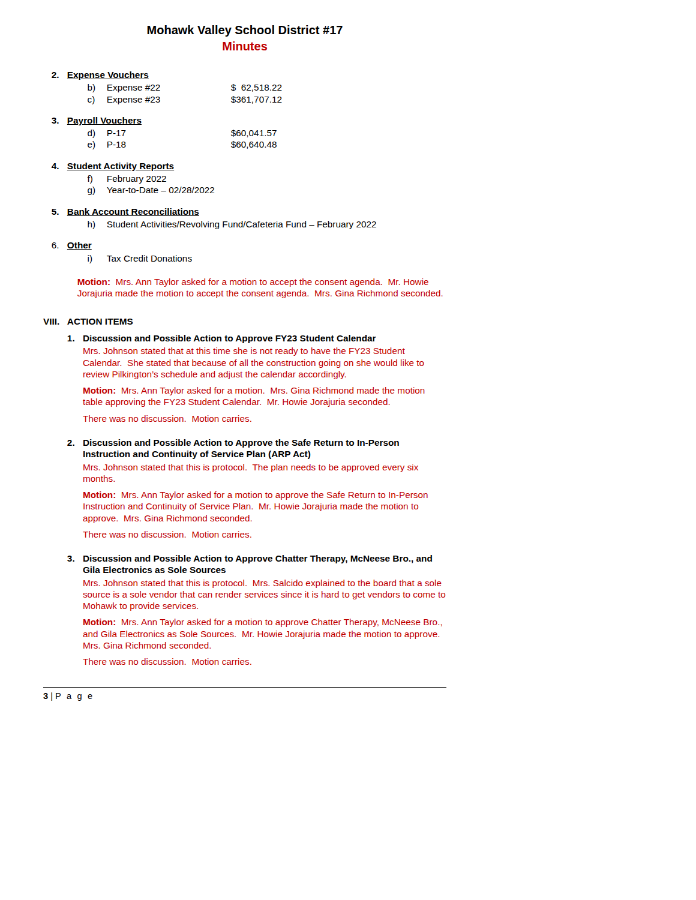Mohawk Valley School District #17
Minutes
2. Expense Vouchers
| b) | Expense #22 | $ 62,518.22 |
| c) | Expense #23 | $361,707.12 |
3. Payroll Vouchers
| d) | P-17 | $60,041.57 |
| e) | P-18 | $60,640.48 |
4. Student Activity Reports
f) February 2022 g) Year-to-Date – 02/28/2022
5. Bank Account Reconciliations
h) Student Activities/Revolving Fund/Cafeteria Fund – February 2022
6. Other
i) Tax Credit Donations
Motion: Mrs. Ann Taylor asked for a motion to accept the consent agenda. Mr. Howie Jorajuria made the motion to accept the consent agenda. Mrs. Gina Richmond seconded.
VIII. ACTION ITEMS
1. Discussion and Possible Action to Approve FY23 Student Calendar
Mrs. Johnson stated that at this time she is not ready to have the FY23 Student Calendar. She stated that because of all the construction going on she would like to review Pilkington’s schedule and adjust the calendar accordingly.
Motion: Mrs. Ann Taylor asked for a motion. Mrs. Gina Richmond made the motion table approving the FY23 Student Calendar. Mr. Howie Jorajuria seconded.
There was no discussion. Motion carries.
2. Discussion and Possible Action to Approve the Safe Return to In-Person Instruction and Continuity of Service Plan (ARP Act)
Mrs. Johnson stated that this is protocol. The plan needs to be approved every six months.
Motion: Mrs. Ann Taylor asked for a motion to approve the Safe Return to In-Person Instruction and Continuity of Service Plan. Mr. Howie Jorajuria made the motion to approve. Mrs. Gina Richmond seconded.
There was no discussion. Motion carries.
3. Discussion and Possible Action to Approve Chatter Therapy, McNeese Bro., and Gila Electronics as Sole Sources
Mrs. Johnson stated that this is protocol. Mrs. Salcido explained to the board that a sole source is a sole vendor that can render services since it is hard to get vendors to come to Mohawk to provide services.
Motion: Mrs. Ann Taylor asked for a motion to approve Chatter Therapy, McNeese Bro., and Gila Electronics as Sole Sources. Mr. Howie Jorajuria made the motion to approve. Mrs. Gina Richmond seconded.
There was no discussion. Motion carries.
3 | P a g e